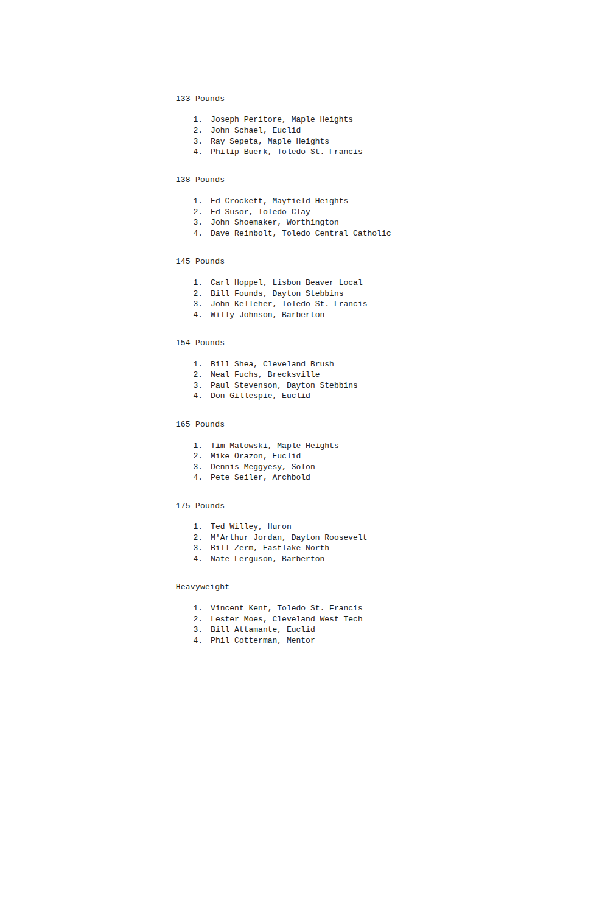133 Pounds
1. Joseph Peritore, Maple Heights
2. John Schael, Euclid
3. Ray Sepeta, Maple Heights
4. Philip Buerk, Toledo St. Francis
138 Pounds
1. Ed Crockett, Mayfield Heights
2. Ed Susor, Toledo Clay
3. John Shoemaker, Worthington
4. Dave Reinbolt, Toledo Central Catholic
145 Pounds
1. Carl Hoppel, Lisbon Beaver Local
2. Bill Founds, Dayton Stebbins
3. John Kelleher, Toledo St. Francis
4. Willy Johnson, Barberton
154 Pounds
1. Bill Shea, Cleveland Brush
2. Neal Fuchs, Brecksville
3. Paul Stevenson, Dayton Stebbins
4. Don Gillespie, Euclid
165 Pounds
1. Tim Matowski, Maple Heights
2. Mike Orazon, Euclid
3. Dennis Meggyesy, Solon
4. Pete Seiler, Archbold
175 Pounds
1. Ted Willey, Huron
2. M'Arthur Jordan, Dayton Roosevelt
3. Bill Zerm, Eastlake North
4. Nate Ferguson, Barberton
Heavyweight
1. Vincent Kent, Toledo St. Francis
2. Lester Moes, Cleveland West Tech
3. Bill Attamante, Euclid
4. Phil Cotterman, Mentor